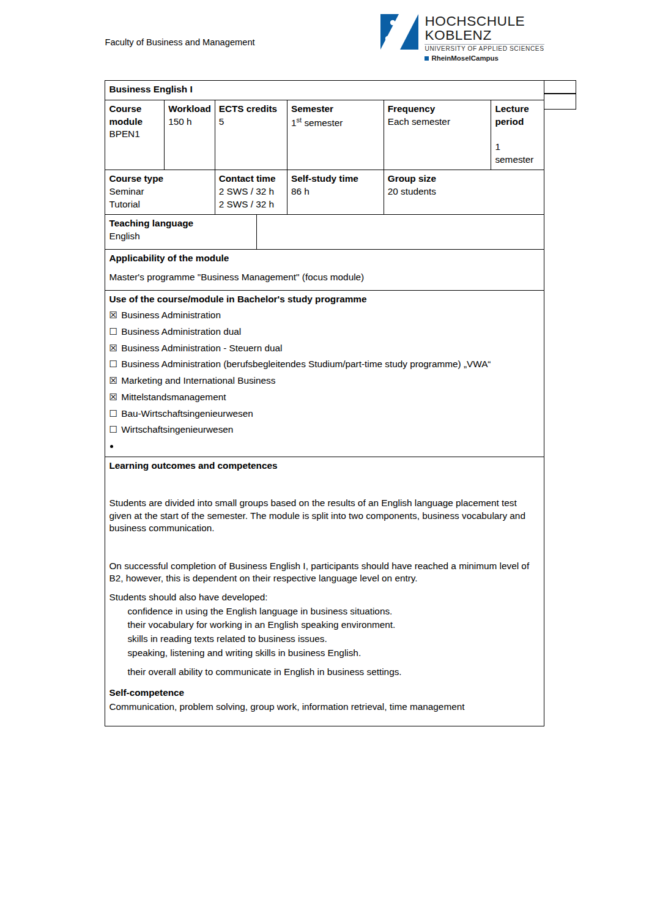Faculty of Business and Management
HOCHSCHULE
KOBLENZ
UNIVERSITY OF APPLIED SCIENCES
RheinMoselCampus
| Business English I |
| Course module BPEN1 | Workload 150 h | ECTS credits 5 | Semester 1 st semester | Frequency Each semester | Lecture period 1 semester |
| Course type Seminar Tutorial | Contact time 2 SWS / 32 h 2 SWS / 32 h | Self-study time 86 h | Group size 20 students |
| Teaching language English | |
| Applicability of the module Master's programme "Business Management" (focus module) |
| Use of the course/module in Bachelor's study programme ☒ Business Administration ☐ Business Administration dual ☒ Business Administration - Steuern dual ☐ Business Administration (berufsbegleitendes Studium/part-time study programme) „VWA“ ☒ Marketing and International Business ☒ Mittelstandsmanagement ☐ Bau-Wirtschaftsingenieurwesen ☐ Wirtschaftsingenieurwesen |
| Learning outcomes and competences Students are divided into small groups based on the results of an English language placement test given at the start of the semester. The module is split into two components, business vocabulary and business communication. On successful completion of Business English I, participants should have reached a minimum level of B2, however, this is dependent on their respective language level on entry. Students should also have developed: confidence in using the English language in business situations. their vocabulary for working in an English speaking environment. skills in reading texts related to business issues. speaking, listening and writing skills in business English. their overall ability to communicate in English in business settings. Self-competence Communication, problem solving, group work, information retrieval, time management |